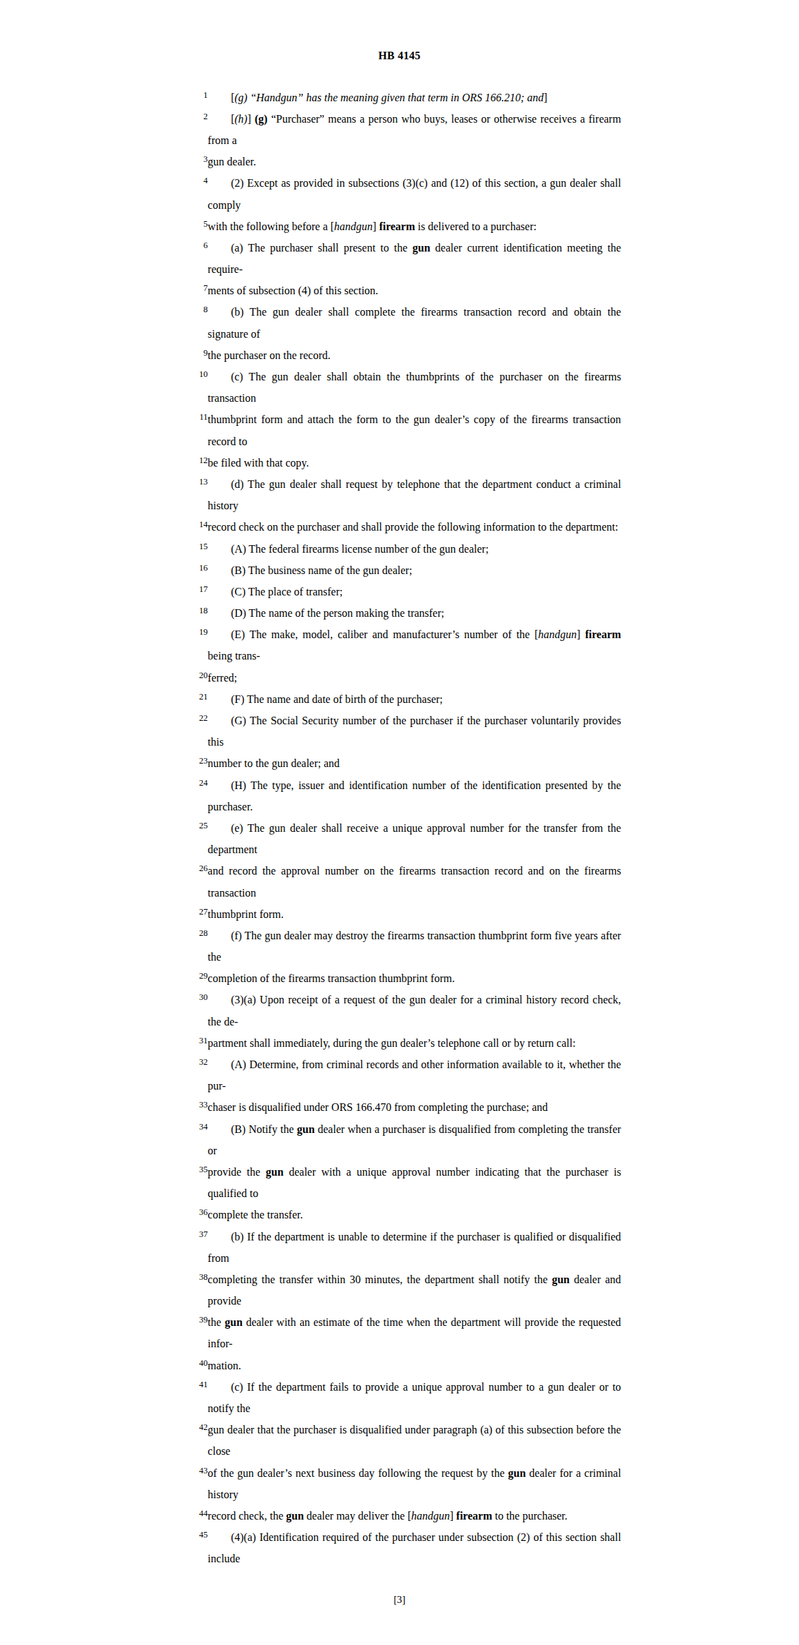HB 4145
| 1 | [ (g) “Handgun” has the meaning given that term in ORS 166.210; and ] |
| 2 | [ (h) ] (g) “Purchaser” means a person who buys, leases or otherwise receives a firearm from a |
| 3 | gun dealer. |
| 4 | (2) Except as provided in subsections (3)(c) and (12) of this section, a gun dealer shall comply |
| 5 | with the following before a [ handgun ] firearm is delivered to a purchaser: |
| 6 | (a) The purchaser shall present to the gun dealer current identification meeting the require- |
| 7 | ments of subsection (4) of this section. |
| 8 | (b) The gun dealer shall complete the firearms transaction record and obtain the signature of |
| 9 | the purchaser on the record. |
| 10 | (c) The gun dealer shall obtain the thumbprints of the purchaser on the firearms transaction |
| 11 | thumbprint form and attach the form to the gun dealer’s copy of the firearms transaction record to |
| 12 | be filed with that copy. |
| 13 | (d) The gun dealer shall request by telephone that the department conduct a criminal history |
| 14 | record check on the purchaser and shall provide the following information to the department: |
| 15 | (A) The federal firearms license number of the gun dealer; |
| 16 | (B) The business name of the gun dealer; |
| 17 | (C) The place of transfer; |
| 18 | (D) The name of the person making the transfer; |
| 19 | (E) The make, model, caliber and manufacturer’s number of the [ handgun ] firearm being trans- |
| 20 | ferred; |
| 21 | (F) The name and date of birth of the purchaser; |
| 22 | (G) The Social Security number of the purchaser if the purchaser voluntarily provides this |
| 23 | number to the gun dealer; and |
| 24 | (H) The type, issuer and identification number of the identification presented by the purchaser. |
| 25 | (e) The gun dealer shall receive a unique approval number for the transfer from the department |
| 26 | and record the approval number on the firearms transaction record and on the firearms transaction |
| 27 | thumbprint form. |
| 28 | (f) The gun dealer may destroy the firearms transaction thumbprint form five years after the |
| 29 | completion of the firearms transaction thumbprint form. |
| 30 | (3)(a) Upon receipt of a request of the gun dealer for a criminal history record check, the de- |
| 31 | partment shall immediately, during the gun dealer’s telephone call or by return call: |
| 32 | (A) Determine, from criminal records and other information available to it, whether the pur- |
| 33 | chaser is disqualified under ORS 166.470 from completing the purchase; and |
| 34 | (B) Notify the gun dealer when a purchaser is disqualified from completing the transfer or |
| 35 | provide the gun dealer with a unique approval number indicating that the purchaser is qualified to |
| 36 | complete the transfer. |
| 37 | (b) If the department is unable to determine if the purchaser is qualified or disqualified from |
| 38 | completing the transfer within 30 minutes, the department shall notify the gun dealer and provide |
| 39 | the gun dealer with an estimate of the time when the department will provide the requested infor- |
| 40 | mation. |
| 41 | (c) If the department fails to provide a unique approval number to a gun dealer or to notify the |
| 42 | gun dealer that the purchaser is disqualified under paragraph (a) of this subsection before the close |
| 43 | of the gun dealer’s next business day following the request by the gun dealer for a criminal history |
| 44 | record check, the gun dealer may deliver the [ handgun ] firearm to the purchaser. |
| 45 | (4)(a) Identification required of the purchaser under subsection (2) of this section shall include |
[3]